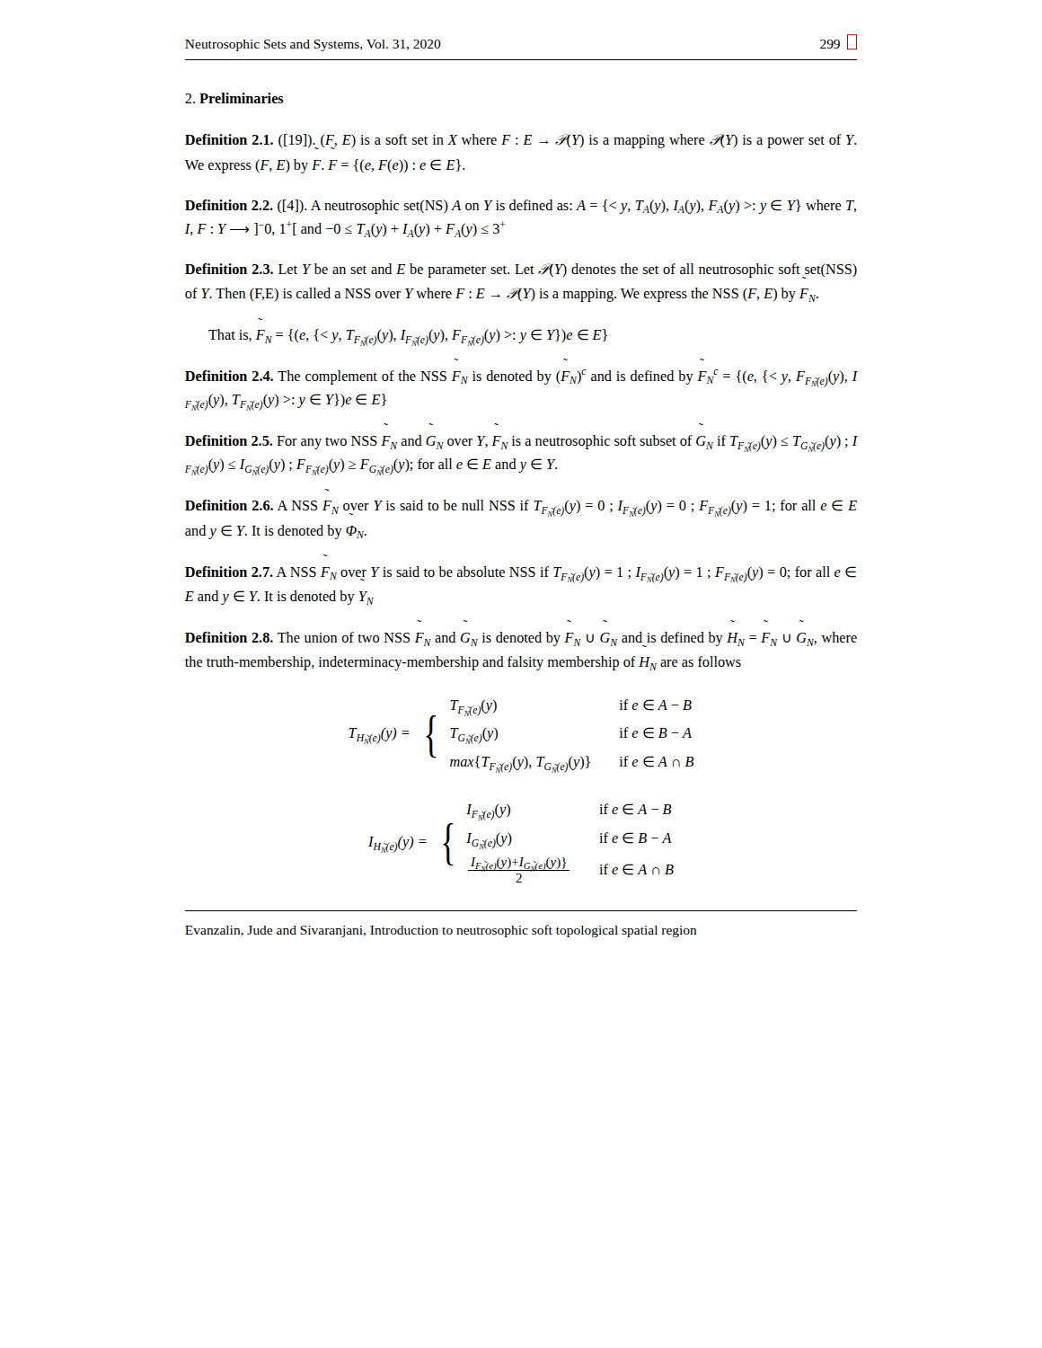Neutrosophic Sets and Systems, Vol. 31, 2020 299
2. Preliminaries
Definition 2.1. ([19]). (F, E) is a soft set in X where F : E → 𝒫(Y) is a mapping where 𝒫(Y) is a power set of Y. We express (F, E) by F˜. F˜ = {(e, F(e)) : e ∈ E}.
Definition 2.2. ([4]). A neutrosophic set(NS) A on Y is defined as: A = {< y, TA(y), IA(y), FA(y) >: y ∈ Y} where T, I, F : Y ⟶ ]−0, 1+[ and −0 ≤ TA(y) + IA(y) + FA(y) ≤ 3+
Definition 2.3. Let Y be an set and E be parameter set. Let 𝒫(Y) denotes the set of all neutrosophic soft set(NSS) of Y. Then (F,E) is called a NSS over Y where F : E → 𝒫(Y) is a mapping. We express the NSS (F, E) by F˜N.
That is, F˜N = {(e, {< y, TFN(e)˜(y), IFN(e)˜(y), FFN(e)˜(y) >: y ∈ Y})e ∈ E}
Definition 2.4. The complement of the NSS F˜N is denoted by (F˜N)c and is defined by F˜Nc = {(e, {< y, FFN(e)˜(y), IFN(e)˜(y), TFN(e)˜(y) >: y ∈ Y})e ∈ E}
Definition 2.5. For any two NSS F˜N and G˜N over Y, F˜N is a neutrosophic soft subset of G˜N if TFN(e)˜(y) ≤ TGN(e)˜(y) ; IFN(e)˜(y) ≤ IGN(e)˜(y) ; FFN(e)˜(y) ≥ FGN(e)˜(y); for all e ∈ E and y ∈ Y.
Definition 2.6. A NSS F˜N over Y is said to be null NSS if TFN(e)˜(y) = 0 ; IFN(e)˜(y) = 0 ; FFN(e)˜(y) = 1; for all e ∈ E and y ∈ Y. It is denoted by Φ˜N.
Definition 2.7. A NSS F˜N over Y is said to be absolute NSS if TFN(e)˜(y) = 1 ; IFN(e)˜(y) = 1 ; FFN(e)˜(y) = 0; for all e ∈ E and y ∈ Y. It is denoted by Y˜N
Definition 2.8. The union of two NSS F˜N and G˜N is denoted by F˜N ∪ G˜N and is defined by H˜N = F˜N ∪ G˜N, where the truth-membership, indeterminacy-membership and falsity membership of H˜N are as follows
THN(e)˜(y) = {
| T F N (e) ˜ ( y ) | if e ∈ A − B |
| T G N (e) ˜ ( y ) | if e ∈ B − A |
| max { T F N (e) ˜ ( y ), T G N (e) ˜ ( y )} | if e ∈ A ∩ B |
IHN(e)˜(y) = {
| I F N (e) ˜ ( y ) | if e ∈ A − B |
| I G N (e) ˜ ( y ) | if e ∈ B − A |
| I F N (e) ˜ ( y )+ I G N (e) ˜ ( y )} 2 | if e ∈ A ∩ B |
Evanzalin, Jude and Sivaranjani, Introduction to neutrosophic soft topological spatial region